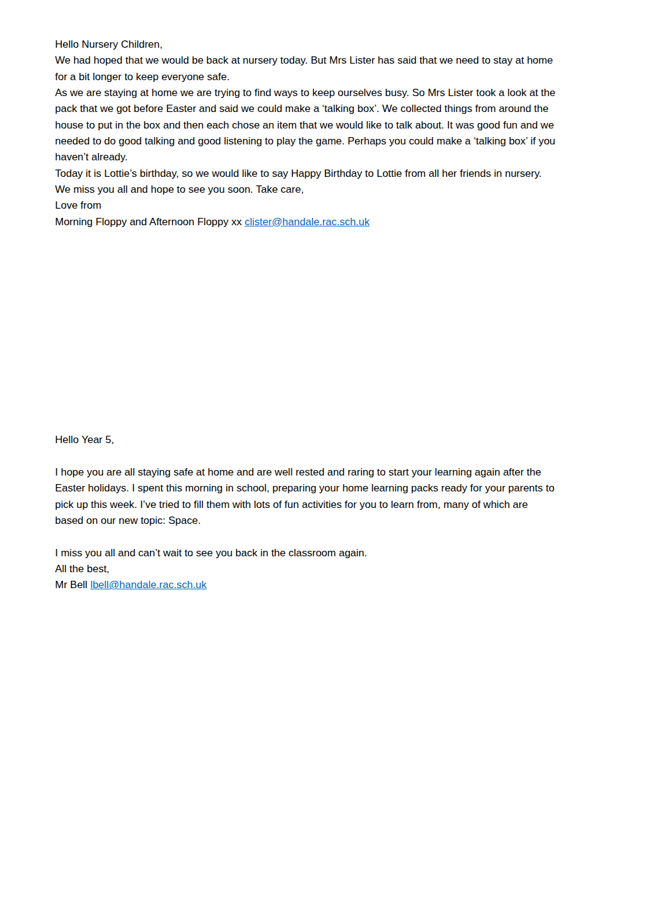Hello Nursery Children,
We had hoped that we would be back at nursery today. But Mrs Lister has said that we need to stay at home for a bit longer to keep everyone safe.
As we are staying at home we are trying to find ways to keep ourselves busy. So Mrs Lister took a look at the pack that we got before Easter and said we could make a ‘talking box’. We collected things from around the house to put in the box and then each chose an item that we would like to talk about. It was good fun and we needed to do good talking and good listening to play the game. Perhaps you could make a ‘talking box’ if you haven’t already.
Today it is Lottie’s birthday, so we would like to say Happy Birthday to Lottie from all her friends in nursery.
We miss you all and hope to see you soon. Take care,
Love from
Morning Floppy and Afternoon Floppy xx clister@handale.rac.sch.uk
Hello Year 5,
I hope you are all staying safe at home and are well rested and raring to start your learning again after the Easter holidays. I spent this morning in school, preparing your home learning packs ready for your parents to pick up this week. I’ve tried to fill them with lots of fun activities for you to learn from, many of which are based on our new topic: Space.
I miss you all and can’t wait to see you back in the classroom again.
All the best,
Mr Bell lbell@handale.rac.sch.uk